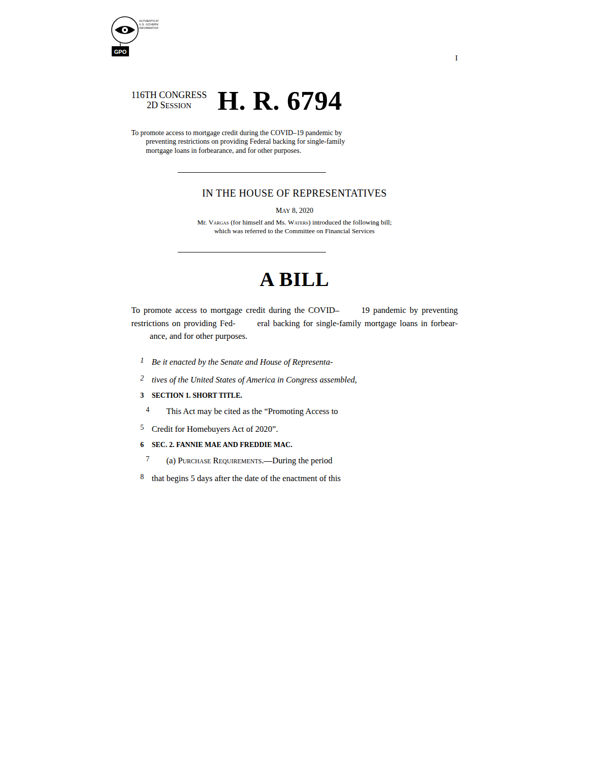AUTHENTICATED U.S. GOVERNMENT INFORMATION GPO
I
116TH CONGRESS 2D SESSION
H. R. 6794
To promote access to mortgage credit during the COVID–19 pandemic by
preventing restrictions on providing Federal backing for single-family
mortgage loans in forbearance, and for other purposes.
IN THE HOUSE OF REPRESENTATIVES
MAY 8, 2020
Mr. Vargas (for himself and Ms. Waters) introduced the following bill;
which was referred to the Committee on Financial Services
A BILL
To promote access to mortgage credit during the COVID– 19 pandemic by preventing restrictions on providing Fed- eral backing for single-family mortgage loans in forbear- ance, and for other purposes.
Be it enacted by the Senate and House of Representa-
tives of the United States of America in Congress assembled,
SECTION 1. SHORT TITLE.
This Act may be cited as the “Promoting Access to
Credit for Homebuyers Act of 2020”.
SEC. 2. FANNIE MAE AND FREDDIE MAC.
(a) Purchase Requirements.—During the period
that begins 5 days after the date of the enactment of this